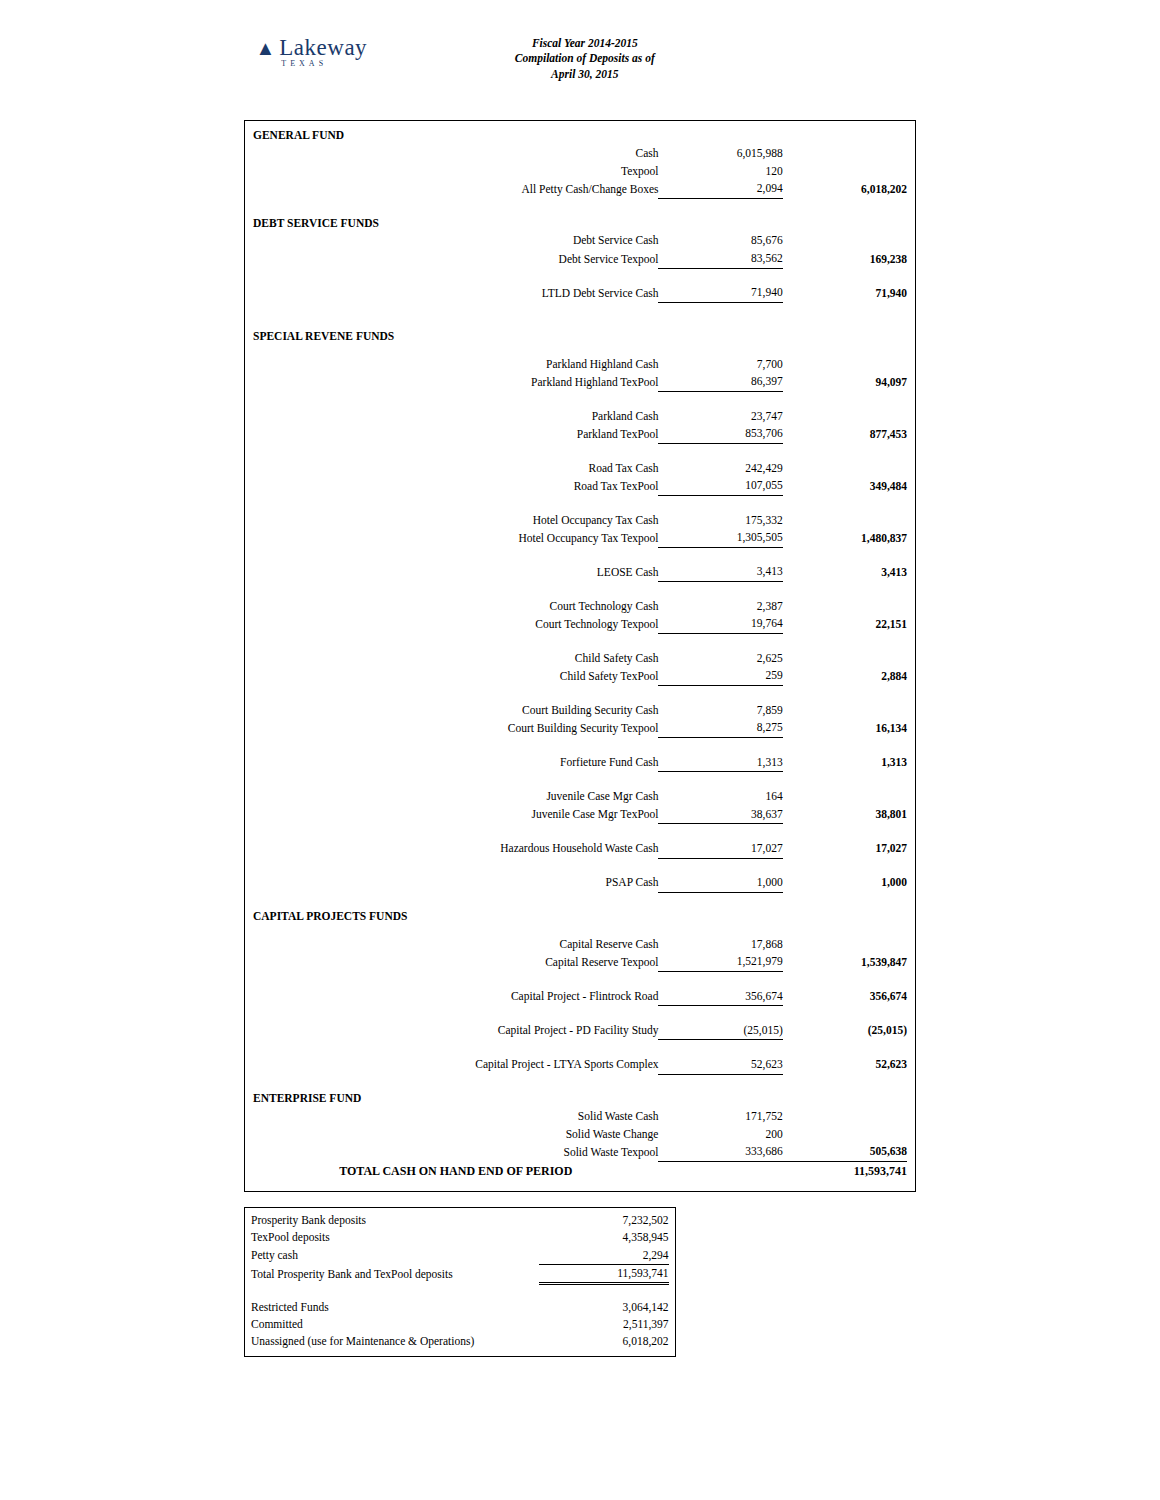▲
Lakeway
TEXAS
Fiscal Year 2014-2015
Compilation of Deposits as of
April 30, 2015
| GENERAL FUND | | |
| Cash | 6,015,988 | |
| Texpool | 120 | |
| All Petty Cash/Change Boxes | 2,094 | 6,018,202 |
| DEBT SERVICE FUNDS | | |
| Debt Service Cash | 85,676 | |
| Debt Service Texpool | 83,562 | 169,238 |
| LTLD Debt Service Cash | 71,940 | 71,940 |
| SPECIAL REVENE FUNDS | | |
| Parkland Highland Cash | 7,700 | |
| Parkland Highland TexPool | 86,397 | 94,097 |
| Parkland Cash | 23,747 | |
| Parkland TexPool | 853,706 | 877,453 |
| Road Tax Cash | 242,429 | |
| Road Tax TexPool | 107,055 | 349,484 |
| Hotel Occupancy Tax Cash | 175,332 | |
| Hotel Occupancy Tax Texpool | 1,305,505 | 1,480,837 |
| LEOSE Cash | 3,413 | 3,413 |
| Court Technology Cash | 2,387 | |
| Court Technology Texpool | 19,764 | 22,151 |
| Child Safety Cash | 2,625 | |
| Child Safety TexPool | 259 | 2,884 |
| Court Building Security Cash | 7,859 | |
| Court Building Security Texpool | 8,275 | 16,134 |
| Forfieture Fund Cash | 1,313 | 1,313 |
| Juvenile Case Mgr Cash | 164 | |
| Juvenile Case Mgr TexPool | 38,637 | 38,801 |
| Hazardous Household Waste Cash | 17,027 | 17,027 |
| PSAP Cash | 1,000 | 1,000 |
| CAPITAL PROJECTS FUNDS | | |
| Capital Reserve Cash | 17,868 | |
| Capital Reserve Texpool | 1,521,979 | 1,539,847 |
| Capital Project - Flintrock Road | 356,674 | 356,674 |
| Capital Project - PD Facility Study | (25,015) | (25,015) |
| Capital Project - LTYA Sports Complex | 52,623 | 52,623 |
| ENTERPRISE FUND | | |
| Solid Waste Cash | 171,752 | |
| Solid Waste Change | 200 | |
| Solid Waste Texpool | 333,686 | 505,638 |
| TOTAL CASH ON HAND END OF PERIOD | | 11,593,741 |
| Prosperity Bank deposits | 7,232,502 |
| TexPool deposits | 4,358,945 |
| Petty cash | 2,294 |
| Total Prosperity Bank and TexPool deposits | 11,593,741 |
| Restricted Funds | 3,064,142 |
| Committed | 2,511,397 |
| Unassigned (use for Maintenance & Operations) | 6,018,202 |